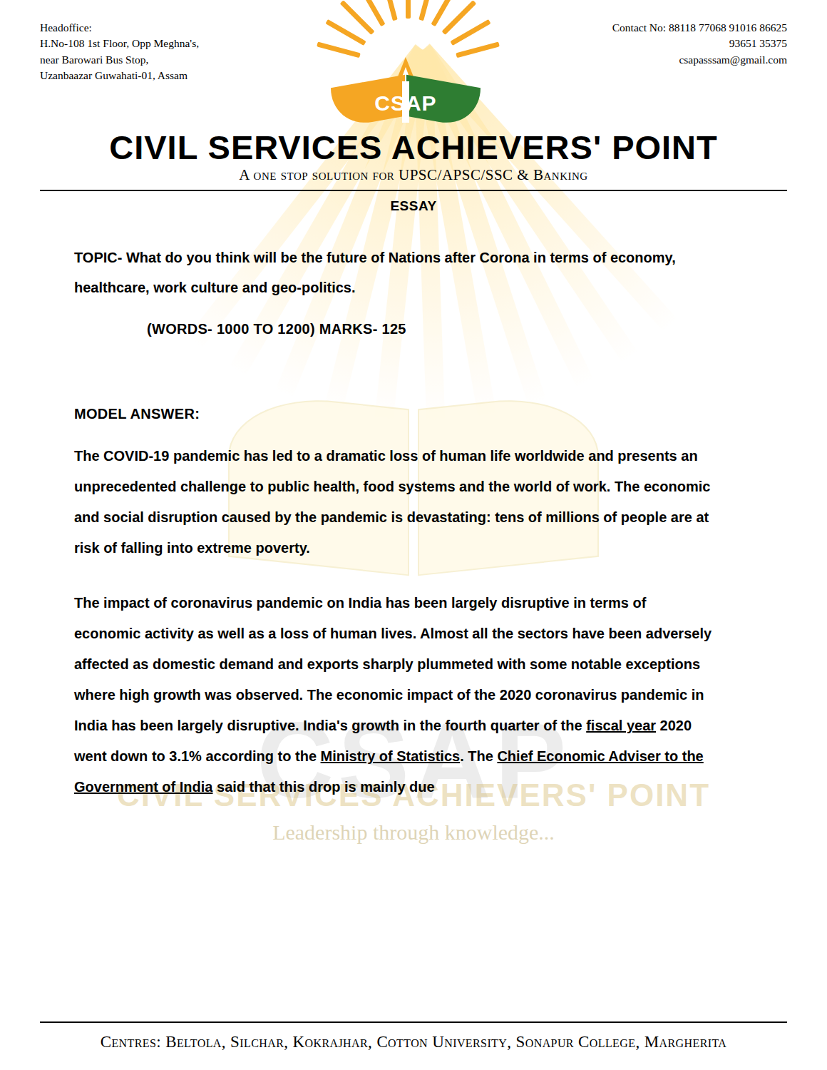CSAP
CIVIL SERVICES ACHIEVERS' POINT
Leadership through knowledge...
Headoffice:
H.No-108 1st Floor, Opp Meghna's,
near Barowari Bus Stop,
Uzanbaazar Guwahati-01, Assam
CSAP
Contact No: 88118 77068 91016 86625
93651 35375
csapasssam@gmail.com
CIVIL SERVICES ACHIEVERS' POINT
A one stop solution for UPSC/APSC/SSC & Banking
ESSAY
TOPIC- What do you think will be the future of Nations after Corona in terms of economy, healthcare, work culture and geo-politics.
(WORDS- 1000 TO 1200) MARKS- 125
MODEL ANSWER:
The COVID-19 pandemic has led to a dramatic loss of human life worldwide and presents an unprecedented challenge to public health, food systems and the world of work. The economic and social disruption caused by the pandemic is devastating: tens of millions of people are at risk of falling into extreme poverty.
The impact of coronavirus pandemic on India has been largely disruptive in terms of economic activity as well as a loss of human lives. Almost all the sectors have been adversely affected as domestic demand and exports sharply plummeted with some notable exceptions where high growth was observed. The economic impact of the 2020 coronavirus pandemic in India has been largely disruptive. India's growth in the fourth quarter of the fiscal year 2020 went down to 3.1% according to the Ministry of Statistics. The Chief Economic Adviser to the Government of India said that this drop is mainly due
Centres: Beltola, Silchar, Kokrajhar, Cotton University, Sonapur College, Margherita